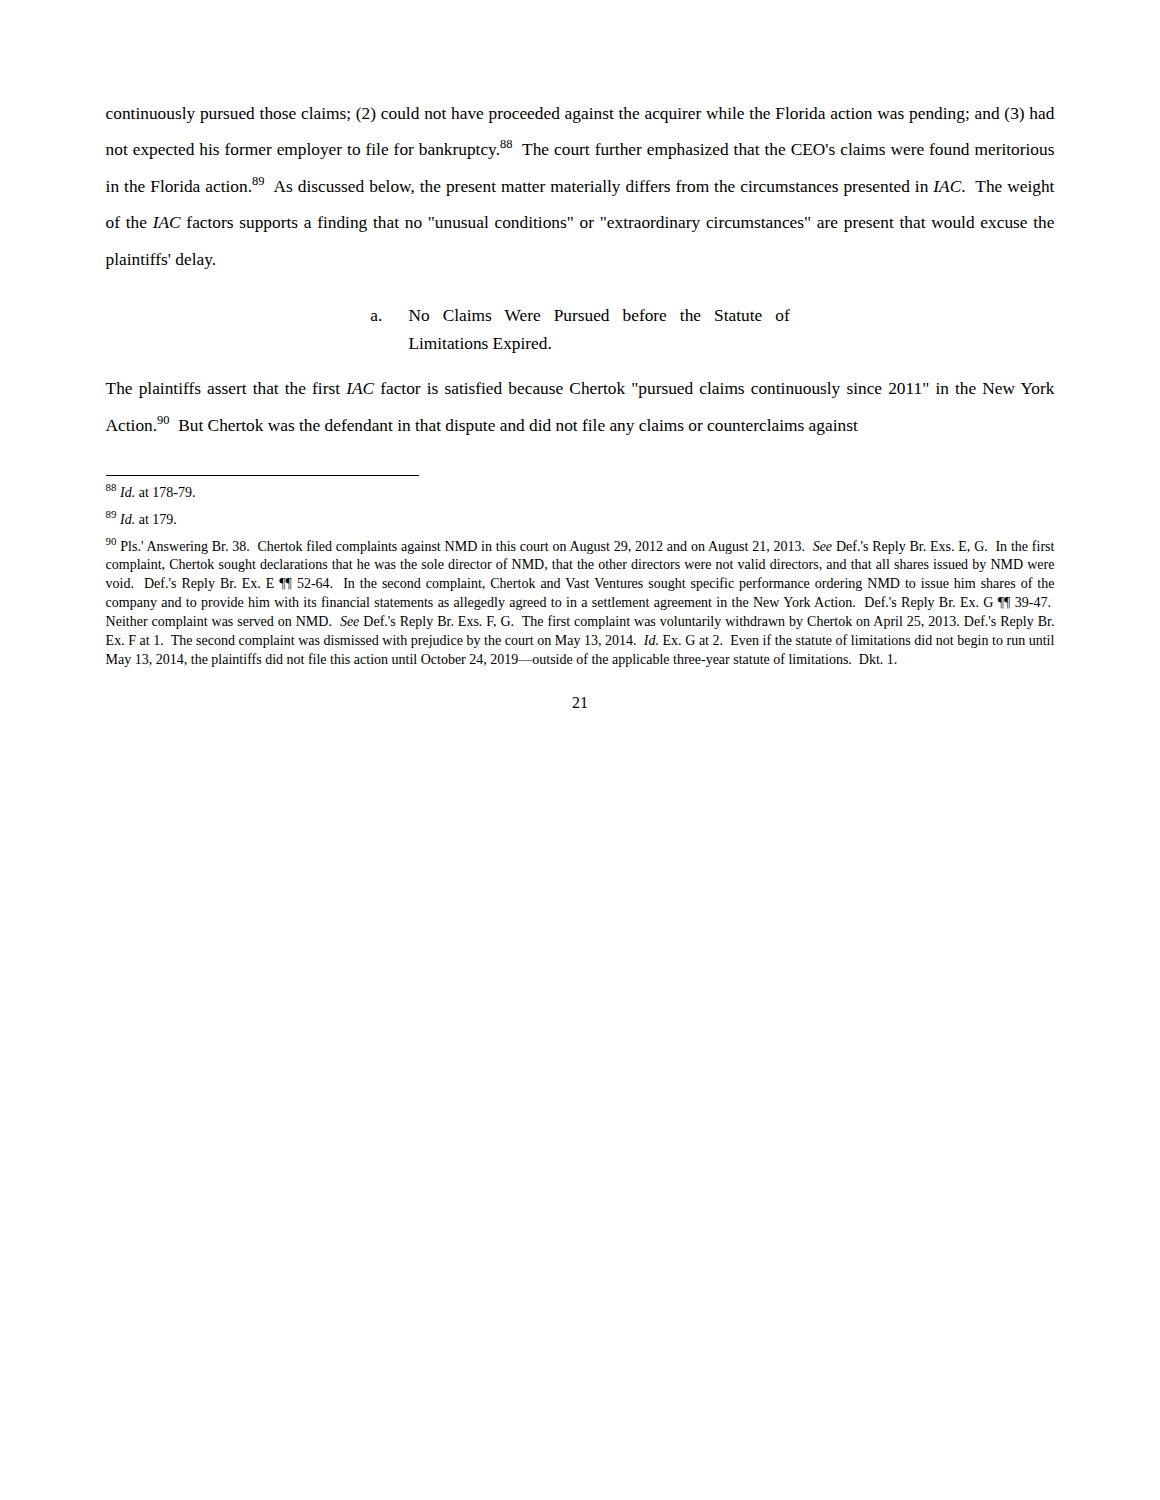continuously pursued those claims; (2) could not have proceeded against the acquirer while the Florida action was pending; and (3) had not expected his former employer to file for bankruptcy.88 The court further emphasized that the CEO's claims were found meritorious in the Florida action.89 As discussed below, the present matter materially differs from the circumstances presented in IAC. The weight of the IAC factors supports a finding that no "unusual conditions" or "extraordinary circumstances" are present that would excuse the plaintiffs' delay.
a. No Claims Were Pursued before the Statute of Limitations Expired.
The plaintiffs assert that the first IAC factor is satisfied because Chertok "pursued claims continuously since 2011" in the New York Action.90 But Chertok was the defendant in that dispute and did not file any claims or counterclaims against
88 Id. at 178-79.
89 Id. at 179.
90 Pls.' Answering Br. 38. Chertok filed complaints against NMD in this court on August 29, 2012 and on August 21, 2013. See Def.'s Reply Br. Exs. E, G. In the first complaint, Chertok sought declarations that he was the sole director of NMD, that the other directors were not valid directors, and that all shares issued by NMD were void. Def.'s Reply Br. Ex. E ¶¶ 52-64. In the second complaint, Chertok and Vast Ventures sought specific performance ordering NMD to issue him shares of the company and to provide him with its financial statements as allegedly agreed to in a settlement agreement in the New York Action. Def.'s Reply Br. Ex. G ¶¶ 39-47. Neither complaint was served on NMD. See Def.'s Reply Br. Exs. F, G. The first complaint was voluntarily withdrawn by Chertok on April 25, 2013. Def.'s Reply Br. Ex. F at 1. The second complaint was dismissed with prejudice by the court on May 13, 2014. Id. Ex. G at 2. Even if the statute of limitations did not begin to run until May 13, 2014, the plaintiffs did not file this action until October 24, 2019—outside of the applicable three-year statute of limitations. Dkt. 1.
21